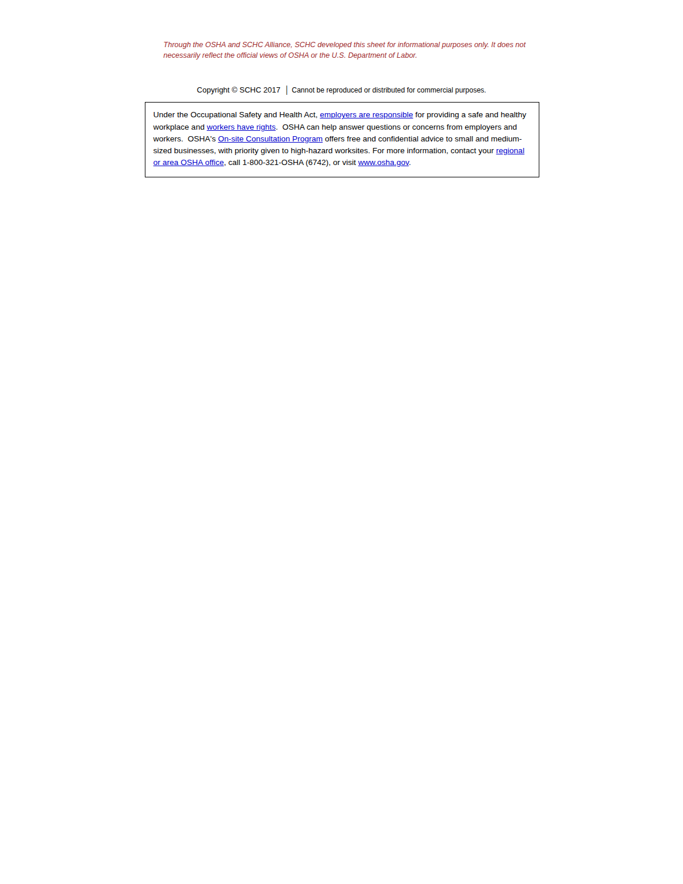Through the OSHA and SCHC Alliance, SCHC developed this sheet for informational purposes only. It does not necessarily reflect the official views of OSHA or the U.S. Department of Labor.
Copyright © SCHC 2017 │Cannot be reproduced or distributed for commercial purposes.
Under the Occupational Safety and Health Act, employers are responsible for providing a safe and healthy workplace and workers have rights. OSHA can help answer questions or concerns from employers and workers. OSHA's On-site Consultation Program offers free and confidential advice to small and medium-sized businesses, with priority given to high-hazard worksites. For more information, contact your regional or area OSHA office, call 1-800-321-OSHA (6742), or visit www.osha.gov.